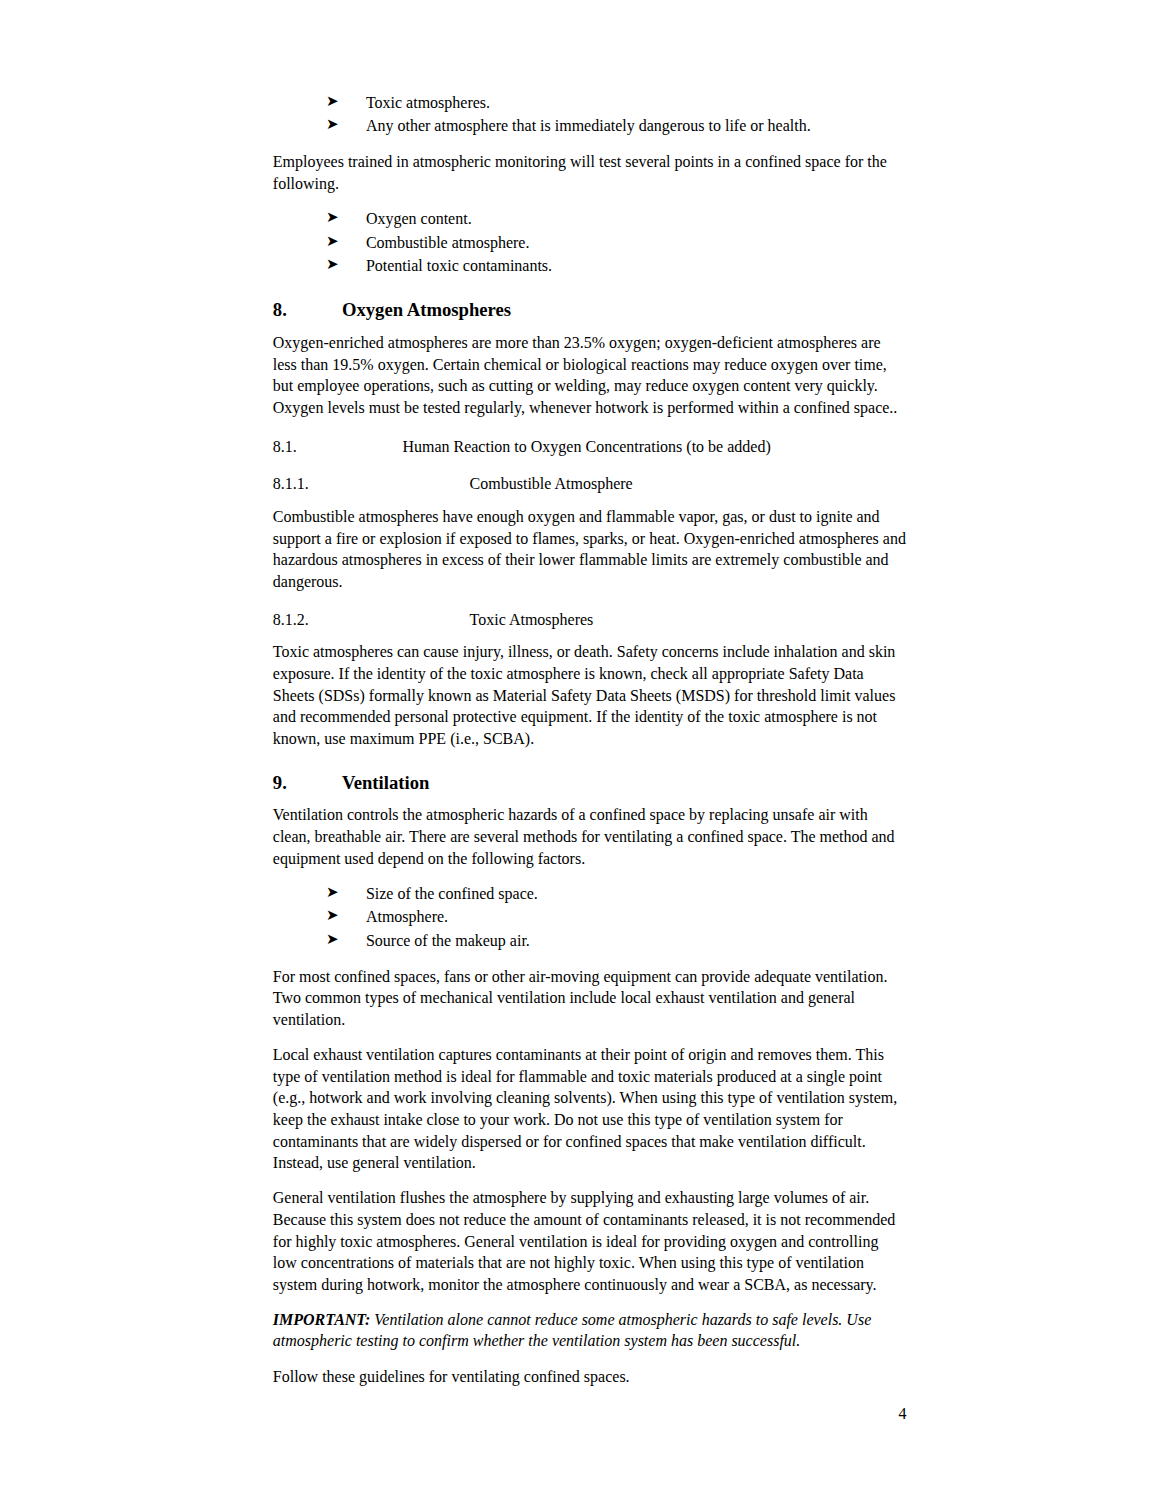Toxic atmospheres.
Any other atmosphere that is immediately dangerous to life or health.
Employees trained in atmospheric monitoring will test several points in a confined space for the following.
Oxygen content.
Combustible atmosphere.
Potential toxic contaminants.
8. Oxygen Atmospheres
Oxygen-enriched atmospheres are more than 23.5% oxygen; oxygen-deficient atmospheres are less than 19.5% oxygen. Certain chemical or biological reactions may reduce oxygen over time, but employee operations, such as cutting or welding, may reduce oxygen content very quickly. Oxygen levels must be tested regularly, whenever hotwork is performed within a confined space..
8.1. Human Reaction to Oxygen Concentrations (to be added)
8.1.1. Combustible Atmosphere
Combustible atmospheres have enough oxygen and flammable vapor, gas, or dust to ignite and support a fire or explosion if exposed to flames, sparks, or heat. Oxygen-enriched atmospheres and hazardous atmospheres in excess of their lower flammable limits are extremely combustible and dangerous.
8.1.2. Toxic Atmospheres
Toxic atmospheres can cause injury, illness, or death. Safety concerns include inhalation and skin exposure. If the identity of the toxic atmosphere is known, check all appropriate Safety Data Sheets (SDSs) formally known as Material Safety Data Sheets (MSDS) for threshold limit values and recommended personal protective equipment. If the identity of the toxic atmosphere is not known, use maximum PPE (i.e., SCBA).
9. Ventilation
Ventilation controls the atmospheric hazards of a confined space by replacing unsafe air with clean, breathable air. There are several methods for ventilating a confined space. The method and equipment used depend on the following factors.
Size of the confined space.
Atmosphere.
Source of the makeup air.
For most confined spaces, fans or other air-moving equipment can provide adequate ventilation. Two common types of mechanical ventilation include local exhaust ventilation and general ventilation.
Local exhaust ventilation captures contaminants at their point of origin and removes them. This type of ventilation method is ideal for flammable and toxic materials produced at a single point (e.g., hotwork and work involving cleaning solvents). When using this type of ventilation system, keep the exhaust intake close to your work. Do not use this type of ventilation system for contaminants that are widely dispersed or for confined spaces that make ventilation difficult. Instead, use general ventilation.
General ventilation flushes the atmosphere by supplying and exhausting large volumes of air. Because this system does not reduce the amount of contaminants released, it is not recommended for highly toxic atmospheres. General ventilation is ideal for providing oxygen and controlling low concentrations of materials that are not highly toxic. When using this type of ventilation system during hotwork, monitor the atmosphere continuously and wear a SCBA, as necessary.
IMPORTANT: Ventilation alone cannot reduce some atmospheric hazards to safe levels. Use atmospheric testing to confirm whether the ventilation system has been successful.
Follow these guidelines for ventilating confined spaces.
4